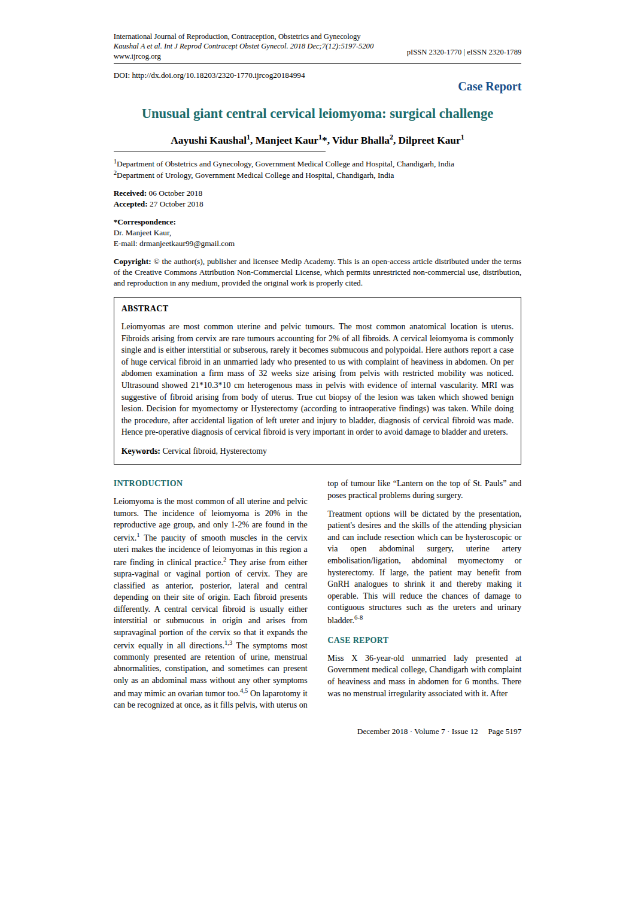International Journal of Reproduction, Contraception, Obstetrics and Gynecology
Kaushal A et al. Int J Reprod Contracept Obstet Gynecol. 2018 Dec;7(12):5197-5200
www.ijrcog.org
pISSN 2320-1770 | eISSN 2320-1789
DOI: http://dx.doi.org/10.18203/2320-1770.ijrcog20184994
Case Report
Unusual giant central cervical leiomyoma: surgical challenge
Aayushi Kaushal1, Manjeet Kaur1*, Vidur Bhalla2, Dilpreet Kaur1
1Department of Obstetrics and Gynecology, Government Medical College and Hospital, Chandigarh, India
2Department of Urology, Government Medical College and Hospital, Chandigarh, India
Received: 06 October 2018
Accepted: 27 October 2018
*Correspondence:
Dr. Manjeet Kaur,
E-mail: drmanjeetkaur99@gmail.com
Copyright: © the author(s), publisher and licensee Medip Academy. This is an open-access article distributed under the terms of the Creative Commons Attribution Non-Commercial License, which permits unrestricted non-commercial use, distribution, and reproduction in any medium, provided the original work is properly cited.
ABSTRACT
Leiomyomas are most common uterine and pelvic tumours. The most common anatomical location is uterus. Fibroids arising from cervix are rare tumours accounting for 2% of all fibroids. A cervical leiomyoma is commonly single and is either interstitial or subserous, rarely it becomes submucous and polypoidal. Here authors report a case of huge cervical fibroid in an unmarried lady who presented to us with complaint of heaviness in abdomen. On per abdomen examination a firm mass of 32 weeks size arising from pelvis with restricted mobility was noticed. Ultrasound showed 21*10.3*10 cm heterogenous mass in pelvis with evidence of internal vascularity. MRI was suggestive of fibroid arising from body of uterus. True cut biopsy of the lesion was taken which showed benign lesion. Decision for myomectomy or Hysterectomy (according to intraoperative findings) was taken. While doing the procedure, after accidental ligation of left ureter and injury to bladder, diagnosis of cervical fibroid was made. Hence pre-operative diagnosis of cervical fibroid is very important in order to avoid damage to bladder and ureters.
Keywords: Cervical fibroid, Hysterectomy
INTRODUCTION
Leiomyoma is the most common of all uterine and pelvic tumors. The incidence of leiomyoma is 20% in the reproductive age group, and only 1-2% are found in the cervix.1 The paucity of smooth muscles in the cervix uteri makes the incidence of leiomyomas in this region a rare finding in clinical practice.2 They arise from either supra-vaginal or vaginal portion of cervix. They are classified as anterior, posterior, lateral and central depending on their site of origin. Each fibroid presents differently. A central cervical fibroid is usually either interstitial or submucous in origin and arises from supravaginal portion of the cervix so that it expands the cervix equally in all directions.1,3 The symptoms most commonly presented are retention of urine, menstrual abnormalities, constipation, and sometimes can present only as an abdominal mass without any other symptoms and may mimic an ovarian tumor too.4,5 On laparotomy it can be recognized at once, as it fills pelvis, with uterus on top of tumour like “Lantern on the top of St. Pauls” and poses practical problems during surgery.
Treatment options will be dictated by the presentation, patient's desires and the skills of the attending physician and can include resection which can be hysteroscopic or via open abdominal surgery, uterine artery embolisation/ligation, abdominal myomectomy or hysterectomy. If large, the patient may benefit from GnRH analogues to shrink it and thereby making it operable. This will reduce the chances of damage to contiguous structures such as the ureters and urinary bladder.6-8
CASE REPORT
Miss X 36-year-old unmarried lady presented at Government medical college, Chandigarh with complaint of heaviness and mass in abdomen for 6 months. There was no menstrual irregularity associated with it. After
December 2018 · Volume 7 · Issue 12 Page 5197